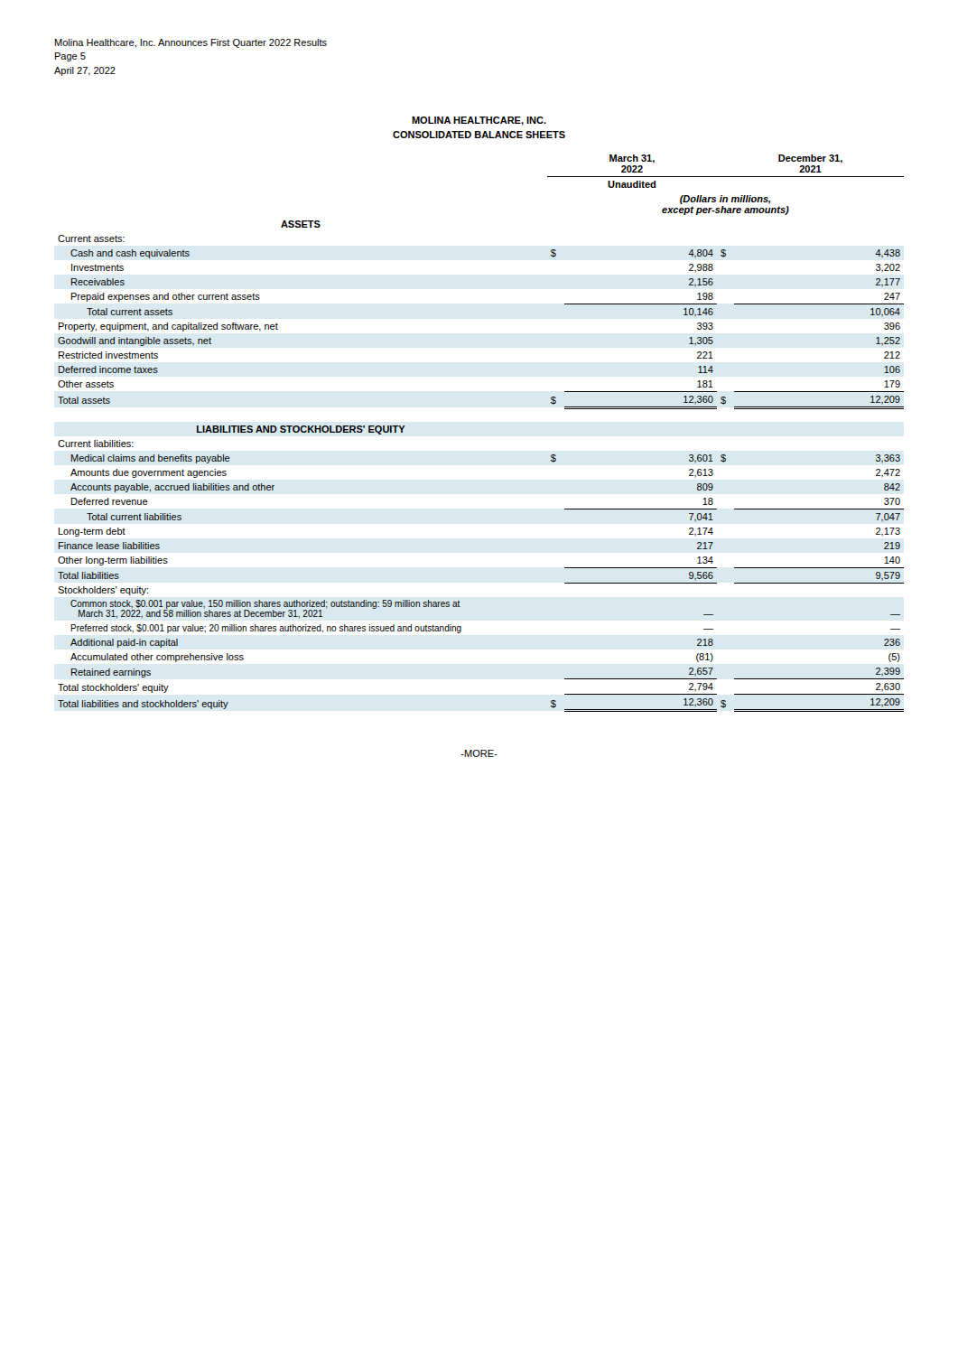Molina Healthcare, Inc. Announces First Quarter 2022 Results
Page 5
April 27, 2022
MOLINA HEALTHCARE, INC.
CONSOLIDATED BALANCE SHEETS
| | March 31, 2022 | December 31, 2021 |
| | Unaudited | |
| | (Dollars in millions, except per-share amounts) |
| ASSETS | |
| Current assets: | |
| Cash and cash equivalents | $ | 4,804 | $ | 4,438 |
| Investments | | 2,988 | | 3,202 |
| Receivables | | 2,156 | | 2,177 |
| Prepaid expenses and other current assets | | 198 | | 247 |
| Total current assets | | 10,146 | | 10,064 |
| Property, equipment, and capitalized software, net | | 393 | | 396 |
| Goodwill and intangible assets, net | | 1,305 | | 1,252 |
| Restricted investments | | 221 | | 212 |
| Deferred income taxes | | 114 | | 106 |
| Other assets | | 181 | | 179 |
| Total assets | $ | 12,360 | $ | 12,209 |
| LIABILITIES AND STOCKHOLDERS' EQUITY | |
| Current liabilities: | |
| Medical claims and benefits payable | $ | 3,601 | $ | 3,363 |
| Amounts due government agencies | | 2,613 | | 2,472 |
| Accounts payable, accrued liabilities and other | | 809 | | 842 |
| Deferred revenue | | 18 | | 370 |
| Total current liabilities | | 7,041 | | 7,047 |
| Long-term debt | | 2,174 | | 2,173 |
| Finance lease liabilities | | 217 | | 219 |
| Other long-term liabilities | | 134 | | 140 |
| Total liabilities | | 9,566 | | 9,579 |
| Stockholders' equity: | |
| Common stock, $0.001 par value, 150 million shares authorized; outstanding: 59 million shares at March 31, 2022, and 58 million shares at December 31, 2021 | | — | | — |
| Preferred stock, $0.001 par value; 20 million shares authorized, no shares issued and outstanding | | — | | — |
| Additional paid-in capital | | 218 | | 236 |
| Accumulated other comprehensive loss | | (81) | | (5) |
| Retained earnings | | 2,657 | | 2,399 |
| Total stockholders' equity | | 2,794 | | 2,630 |
| Total liabilities and stockholders' equity | $ | 12,360 | $ | 12,209 |
-MORE-